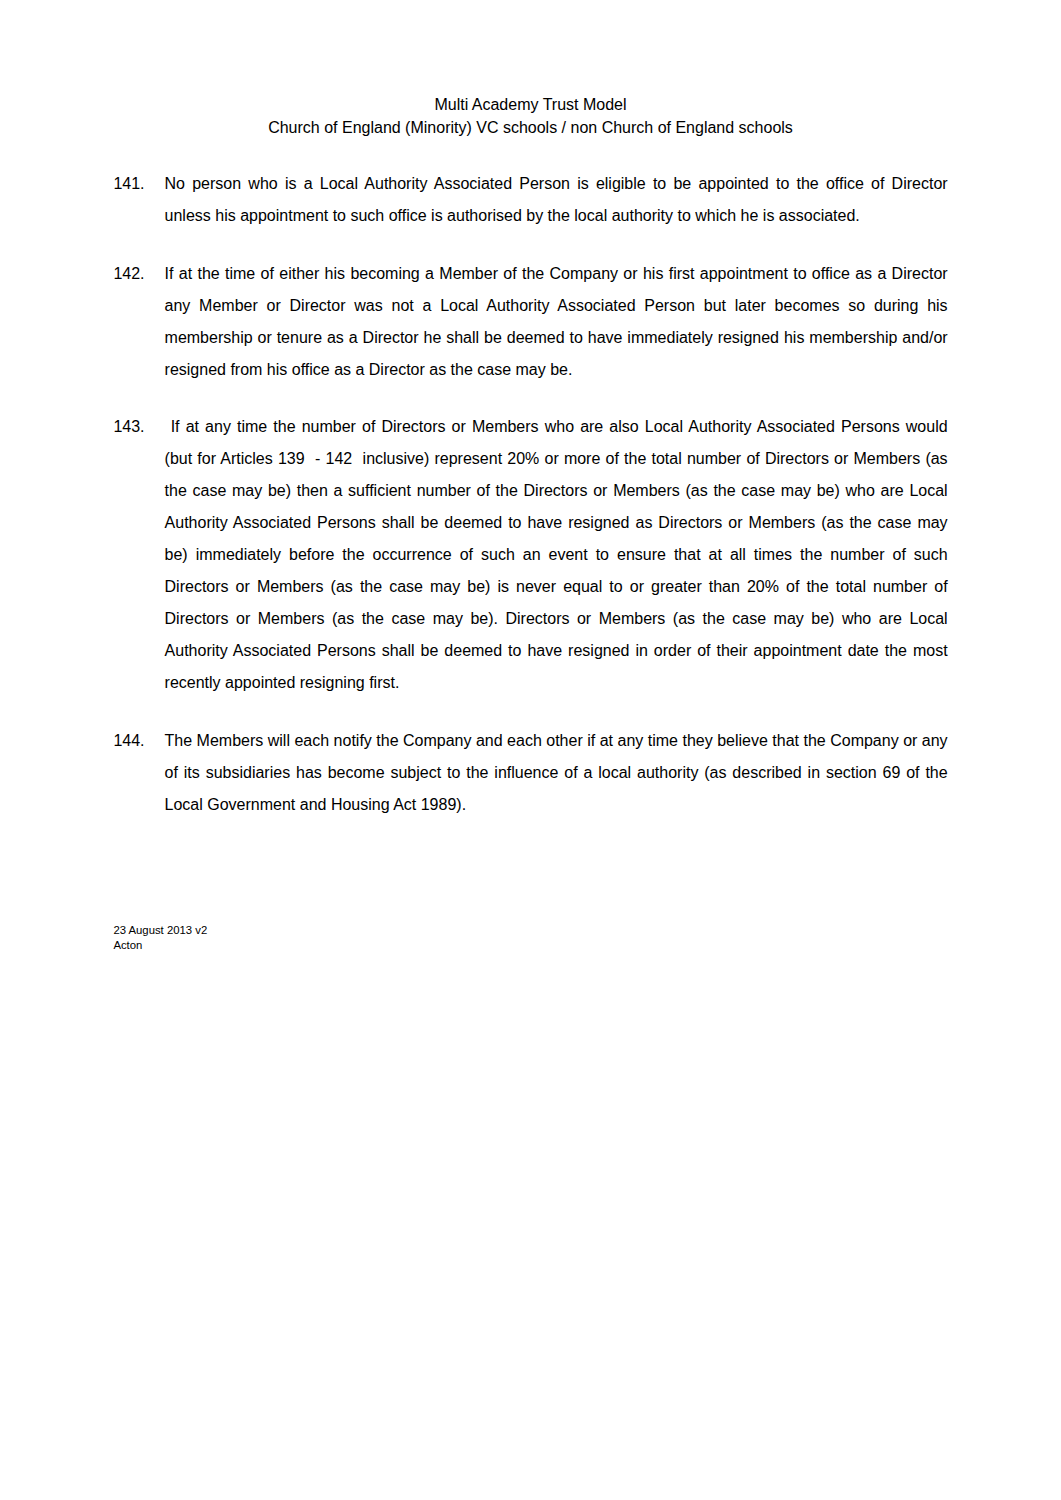Multi Academy Trust Model
Church of England (Minority) VC schools / non Church of England schools
141. No person who is a Local Authority Associated Person is eligible to be appointed to the office of Director unless his appointment to such office is authorised by the local authority to which he is associated.
142. If at the time of either his becoming a Member of the Company or his first appointment to office as a Director any Member or Director was not a Local Authority Associated Person but later becomes so during his membership or tenure as a Director he shall be deemed to have immediately resigned his membership and/or resigned from his office as a Director as the case may be.
143. If at any time the number of Directors or Members who are also Local Authority Associated Persons would (but for Articles 139 - 142 inclusive) represent 20% or more of the total number of Directors or Members (as the case may be) then a sufficient number of the Directors or Members (as the case may be) who are Local Authority Associated Persons shall be deemed to have resigned as Directors or Members (as the case may be) immediately before the occurrence of such an event to ensure that at all times the number of such Directors or Members (as the case may be) is never equal to or greater than 20% of the total number of Directors or Members (as the case may be). Directors or Members (as the case may be) who are Local Authority Associated Persons shall be deemed to have resigned in order of their appointment date the most recently appointed resigning first.
144. The Members will each notify the Company and each other if at any time they believe that the Company or any of its subsidiaries has become subject to the influence of a local authority (as described in section 69 of the Local Government and Housing Act 1989).
23 August 2013 v2
Acton